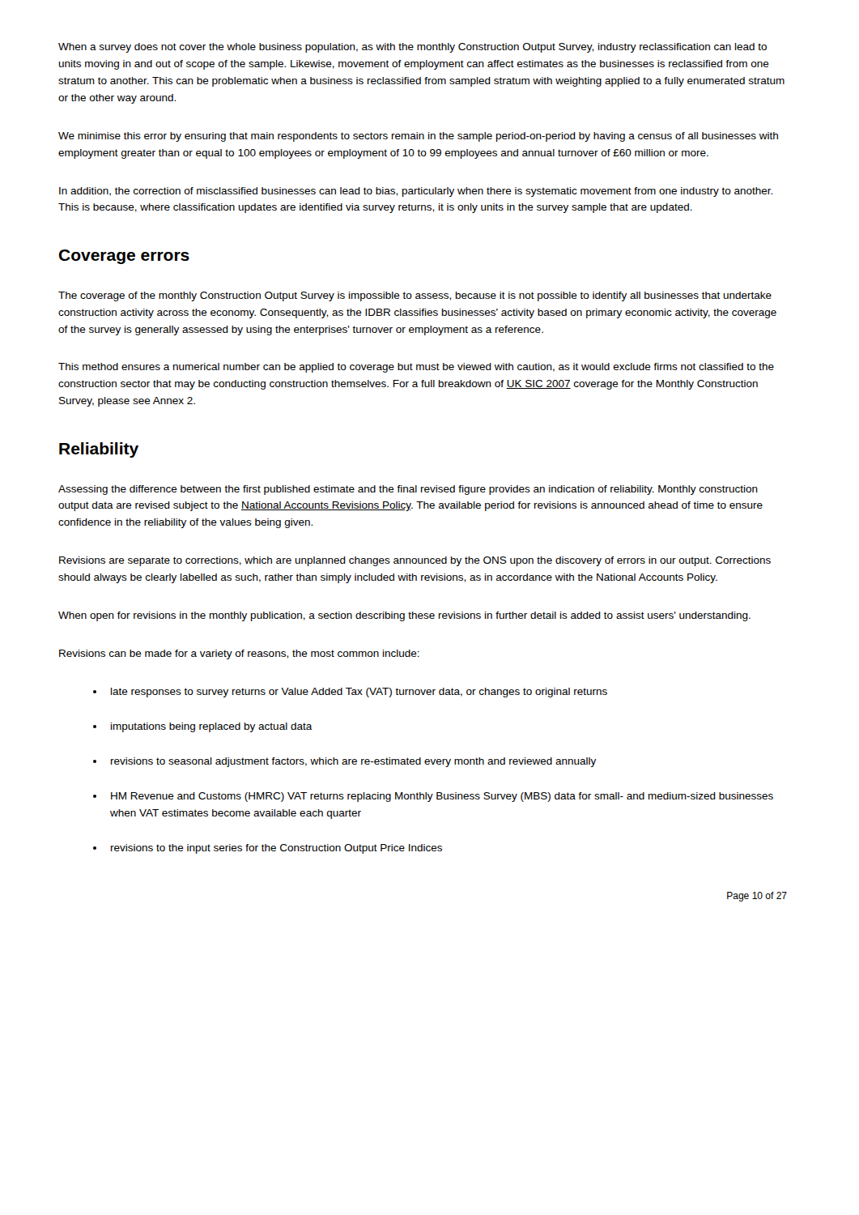When a survey does not cover the whole business population, as with the monthly Construction Output Survey, industry reclassification can lead to units moving in and out of scope of the sample. Likewise, movement of employment can affect estimates as the businesses is reclassified from one stratum to another. This can be problematic when a business is reclassified from sampled stratum with weighting applied to a fully enumerated stratum or the other way around.
We minimise this error by ensuring that main respondents to sectors remain in the sample period-on-period by having a census of all businesses with employment greater than or equal to 100 employees or employment of 10 to 99 employees and annual turnover of £60 million or more.
In addition, the correction of misclassified businesses can lead to bias, particularly when there is systematic movement from one industry to another. This is because, where classification updates are identified via survey returns, it is only units in the survey sample that are updated.
Coverage errors
The coverage of the monthly Construction Output Survey is impossible to assess, because it is not possible to identify all businesses that undertake construction activity across the economy. Consequently, as the IDBR classifies businesses' activity based on primary economic activity, the coverage of the survey is generally assessed by using the enterprises' turnover or employment as a reference.
This method ensures a numerical number can be applied to coverage but must be viewed with caution, as it would exclude firms not classified to the construction sector that may be conducting construction themselves. For a full breakdown of UK SIC 2007 coverage for the Monthly Construction Survey, please see Annex 2.
Reliability
Assessing the difference between the first published estimate and the final revised figure provides an indication of reliability. Monthly construction output data are revised subject to the National Accounts Revisions Policy. The available period for revisions is announced ahead of time to ensure confidence in the reliability of the values being given.
Revisions are separate to corrections, which are unplanned changes announced by the ONS upon the discovery of errors in our output. Corrections should always be clearly labelled as such, rather than simply included with revisions, as in accordance with the National Accounts Policy.
When open for revisions in the monthly publication, a section describing these revisions in further detail is added to assist users' understanding.
Revisions can be made for a variety of reasons, the most common include:
late responses to survey returns or Value Added Tax (VAT) turnover data, or changes to original returns
imputations being replaced by actual data
revisions to seasonal adjustment factors, which are re-estimated every month and reviewed annually
HM Revenue and Customs (HMRC) VAT returns replacing Monthly Business Survey (MBS) data for small- and medium-sized businesses when VAT estimates become available each quarter
revisions to the input series for the Construction Output Price Indices
Page 10 of 27